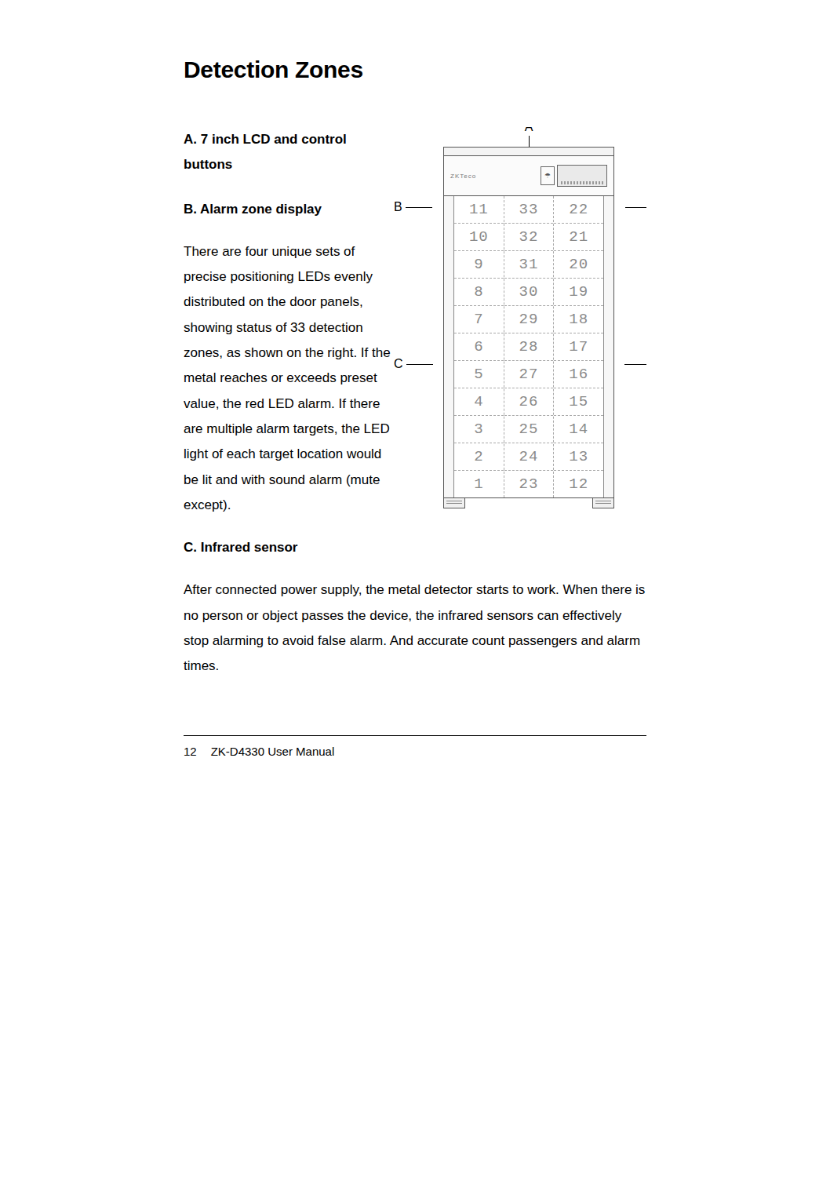Detection Zones
A
ZKTeco ☂
11
10
9
8
7
6
5
4
3
2
1
33
32
31
30
29
28
27
26
25
24
23
22
21
20
19
18
17
16
15
14
13
12
B B C C
A. 7 inch LCD and control buttons
B. Alarm zone display
There are four unique sets of precise positioning LEDs evenly distributed on the door panels, showing status of 33 detection zones, as shown on the right. If the metal reaches or exceeds preset value, the red LED alarm. If there are multiple alarm targets, the LED light of each target location would be lit and with sound alarm (mute except).
C. Infrared sensor
After connected power supply, the metal detector starts to work. When there is no person or object passes the device, the infrared sensors can effectively stop alarming to avoid false alarm. And accurate count passengers and alarm times.
12 ZK-D4330 User Manual